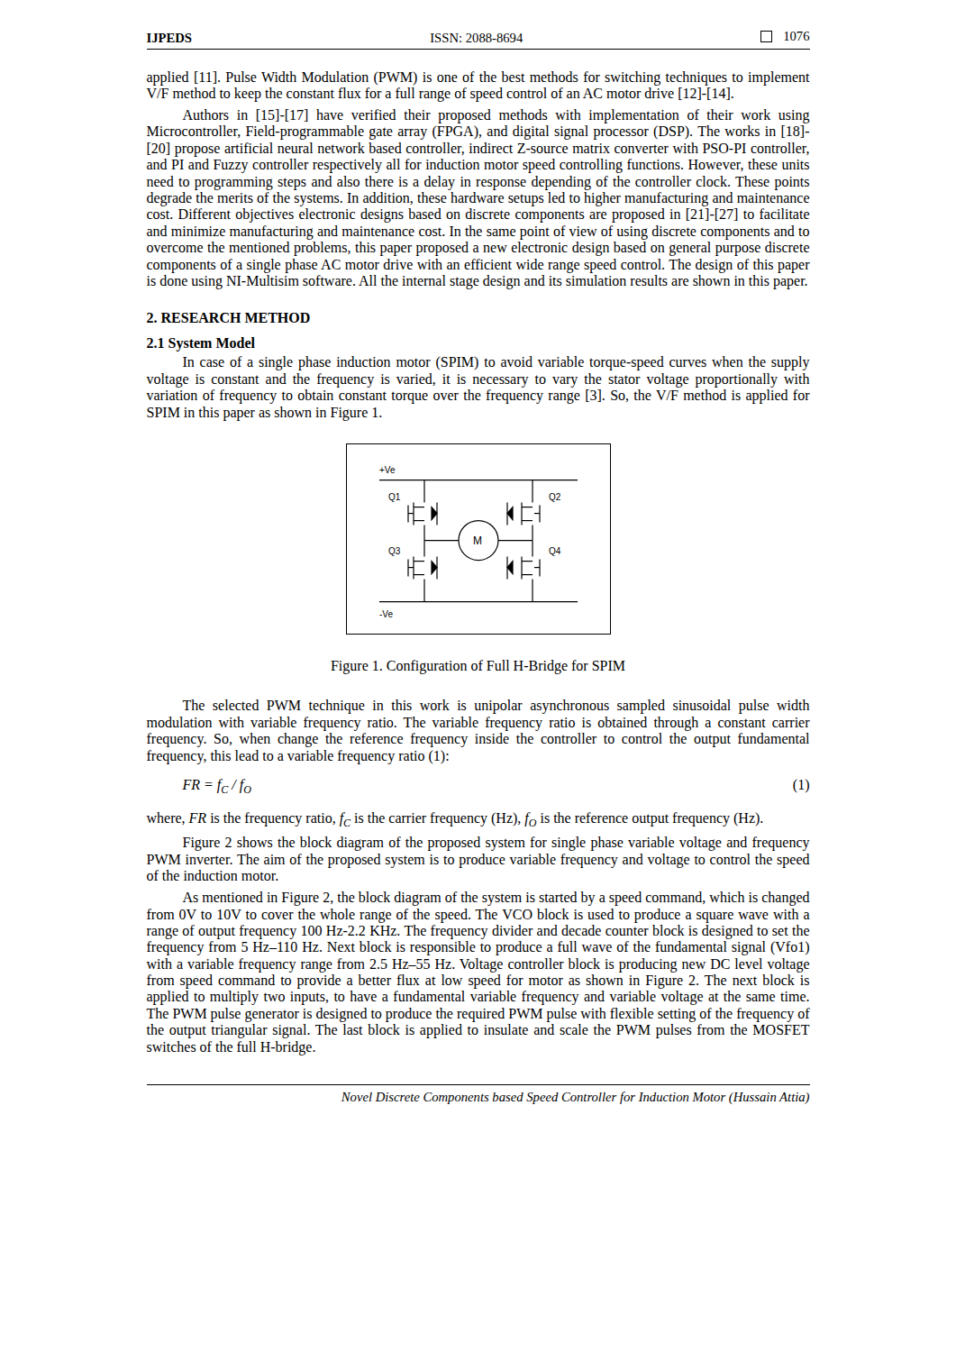IJPEDS ISSN: 2088-8694 1076
applied [11]. Pulse Width Modulation (PWM) is one of the best methods for switching techniques to implement V/F method to keep the constant flux for a full range of speed control of an AC motor drive [12]-[14].
Authors in [15]-[17] have verified their proposed methods with implementation of their work using Microcontroller, Field-programmable gate array (FPGA), and digital signal processor (DSP). The works in [18]-[20] propose artificial neural network based controller, indirect Z-source matrix converter with PSO-PI controller, and PI and Fuzzy controller respectively all for induction motor speed controlling functions. However, these units need to programming steps and also there is a delay in response depending of the controller clock. These points degrade the merits of the systems. In addition, these hardware setups led to higher manufacturing and maintenance cost. Different objectives electronic designs based on discrete components are proposed in [21]-[27] to facilitate and minimize manufacturing and maintenance cost. In the same point of view of using discrete components and to overcome the mentioned problems, this paper proposed a new electronic design based on general purpose discrete components of a single phase AC motor drive with an efficient wide range speed control. The design of this paper is done using NI-Multisim software. All the internal stage design and its simulation results are shown in this paper.
2. RESEARCH METHOD
2.1 System Model
In case of a single phase induction motor (SPIM) to avoid variable torque-speed curves when the supply voltage is constant and the frequency is varied, it is necessary to vary the stator voltage proportionally with variation of frequency to obtain constant torque over the frequency range [3]. So, the V/F method is applied for SPIM in this paper as shown in Figure 1.
+Ve -Ve Q1 Q2 Q3 Q4 M
Figure 1. Configuration of Full H-Bridge for SPIM
The selected PWM technique in this work is unipolar asynchronous sampled sinusoidal pulse width modulation with variable frequency ratio. The variable frequency ratio is obtained through a constant carrier frequency. So, when change the reference frequency inside the controller to control the output fundamental frequency, this lead to a variable frequency ratio (1):
FR = fC / fO (1)
where, FR is the frequency ratio, fC is the carrier frequency (Hz), fO is the reference output frequency (Hz).
Figure 2 shows the block diagram of the proposed system for single phase variable voltage and frequency PWM inverter. The aim of the proposed system is to produce variable frequency and voltage to control the speed of the induction motor.
As mentioned in Figure 2, the block diagram of the system is started by a speed command, which is changed from 0V to 10V to cover the whole range of the speed. The VCO block is used to produce a square wave with a range of output frequency 100 Hz-2.2 KHz. The frequency divider and decade counter block is designed to set the frequency from 5 Hz–110 Hz. Next block is responsible to produce a full wave of the fundamental signal (Vfo1) with a variable frequency range from 2.5 Hz–55 Hz. Voltage controller block is producing new DC level voltage from speed command to provide a better flux at low speed for motor as shown in Figure 2. The next block is applied to multiply two inputs, to have a fundamental variable frequency and variable voltage at the same time. The PWM pulse generator is designed to produce the required PWM pulse with flexible setting of the frequency of the output triangular signal. The last block is applied to insulate and scale the PWM pulses from the MOSFET switches of the full H-bridge.
Novel Discrete Components based Speed Controller for Induction Motor (Hussain Attia)